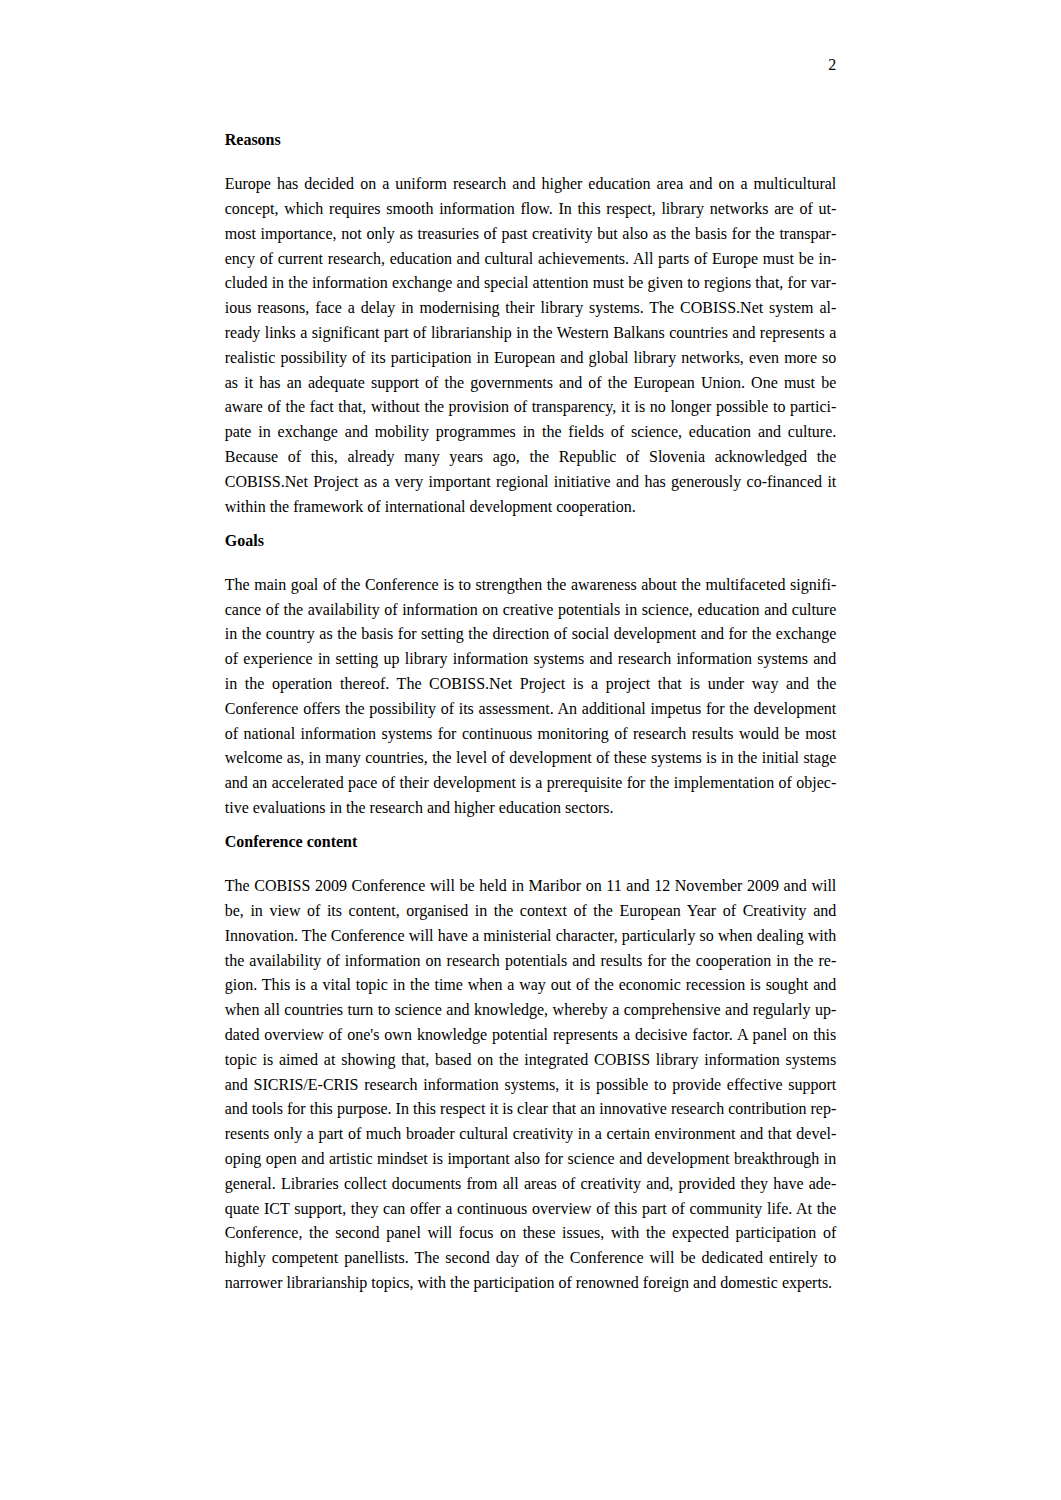2
Reasons
Europe has decided on a uniform research and higher education area and on a multicultural concept, which requires smooth information flow. In this respect, library networks are of utmost importance, not only as treasuries of past creativity but also as the basis for the transparency of current research, education and cultural achievements. All parts of Europe must be included in the information exchange and special attention must be given to regions that, for various reasons, face a delay in modernising their library systems. The COBISS.Net system already links a significant part of librarianship in the Western Balkans countries and represents a realistic possibility of its participation in European and global library networks, even more so as it has an adequate support of the governments and of the European Union. One must be aware of the fact that, without the provision of transparency, it is no longer possible to participate in exchange and mobility programmes in the fields of science, education and culture. Because of this, already many years ago, the Republic of Slovenia acknowledged the COBISS.Net Project as a very important regional initiative and has generously co-financed it within the framework of international development cooperation.
Goals
The main goal of the Conference is to strengthen the awareness about the multifaceted significance of the availability of information on creative potentials in science, education and culture in the country as the basis for setting the direction of social development and for the exchange of experience in setting up library information systems and research information systems and in the operation thereof. The COBISS.Net Project is a project that is under way and the Conference offers the possibility of its assessment. An additional impetus for the development of national information systems for continuous monitoring of research results would be most welcome as, in many countries, the level of development of these systems is in the initial stage and an accelerated pace of their development is a prerequisite for the implementation of objective evaluations in the research and higher education sectors.
Conference content
The COBISS 2009 Conference will be held in Maribor on 11 and 12 November 2009 and will be, in view of its content, organised in the context of the European Year of Creativity and Innovation. The Conference will have a ministerial character, particularly so when dealing with the availability of information on research potentials and results for the cooperation in the region. This is a vital topic in the time when a way out of the economic recession is sought and when all countries turn to science and knowledge, whereby a comprehensive and regularly updated overview of one's own knowledge potential represents a decisive factor. A panel on this topic is aimed at showing that, based on the integrated COBISS library information systems and SICRIS/E-CRIS research information systems, it is possible to provide effective support and tools for this purpose. In this respect it is clear that an innovative research contribution represents only a part of much broader cultural creativity in a certain environment and that developing open and artistic mindset is important also for science and development breakthrough in general. Libraries collect documents from all areas of creativity and, provided they have adequate ICT support, they can offer a continuous overview of this part of community life. At the Conference, the second panel will focus on these issues, with the expected participation of highly competent panellists. The second day of the Conference will be dedicated entirely to narrower librarianship topics, with the participation of renowned foreign and domestic experts.